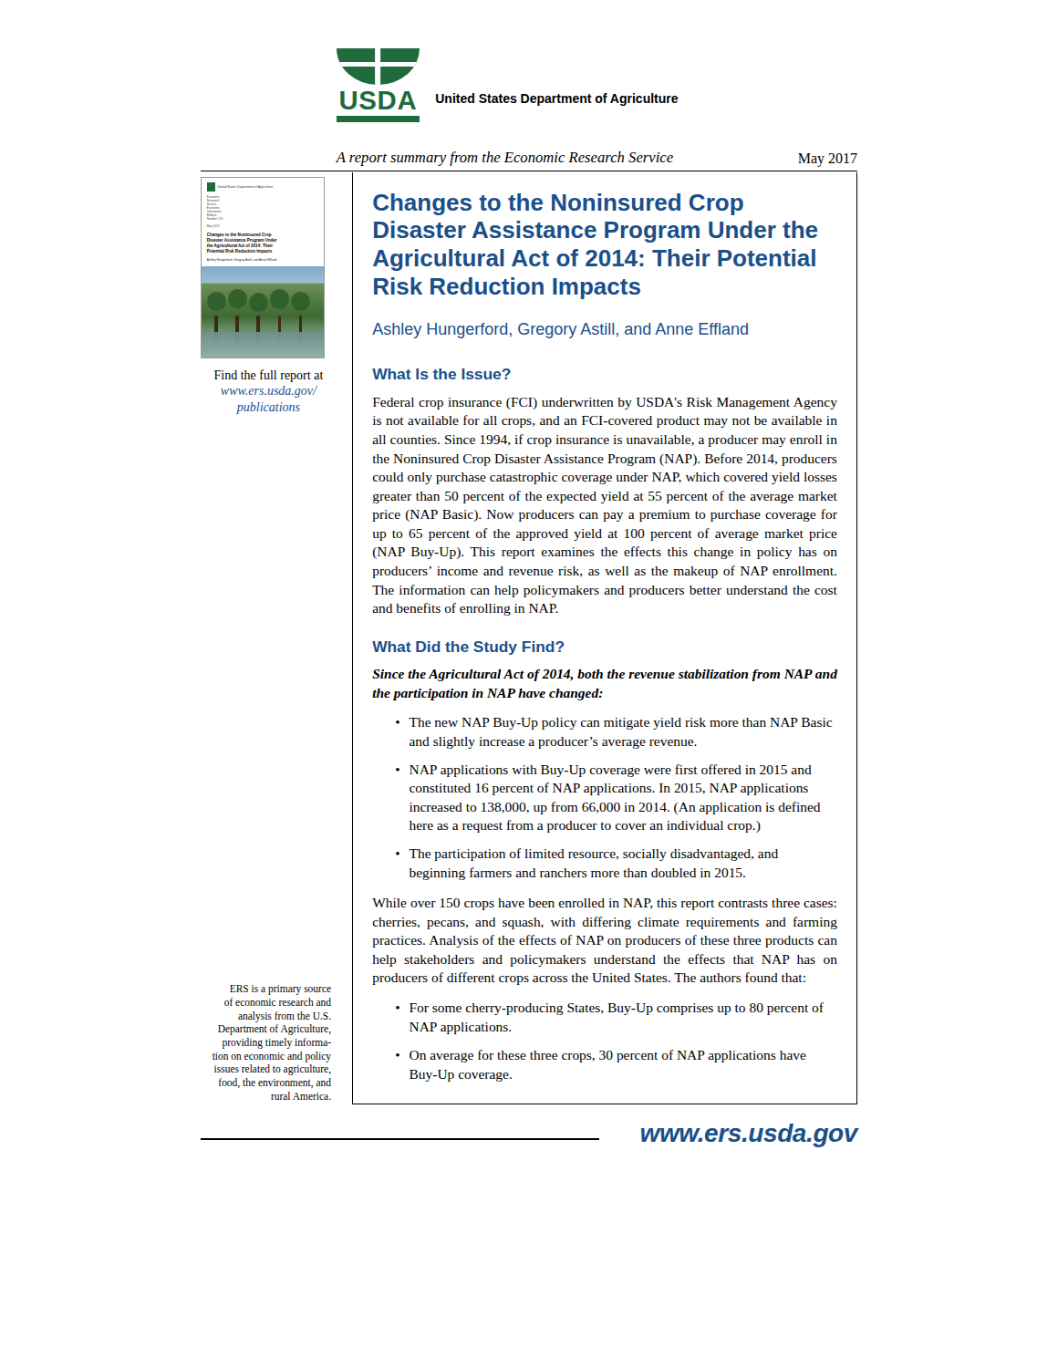USDA
United States Department of Agriculture
A report summary from the Economic Research Service
May 2017
United States Department of Agriculture
Economic
Research
Service
Economic
Information
Bulletin
Number 170
May 2017
Changes to the Noninsured Crop
Disaster Assistance Program Under
the Agricultural Act of 2014: Their
Potential Risk Reduction Impacts
Ashley Hungerford, Gregory Astill, and Anne Effland
Find the full report at
www.ers.usda.gov/
publications
ERS is a primary source
of economic research and
analysis from the U.S.
Department of Agriculture,
providing timely informa-
tion on economic and policy
issues related to agriculture,
food, the environment, and
rural America.
Changes to the Noninsured Crop Disaster Assistance Program Under the Agricultural Act of 2014: Their Potential Risk Reduction Impacts
Ashley Hungerford, Gregory Astill, and Anne Effland
What Is the Issue?
Federal crop insurance (FCI) underwritten by USDA's Risk Management Agency is not available for all crops, and an FCI-covered product may not be available in all counties. Since 1994, if crop insurance is unavailable, a producer may enroll in the Noninsured Crop Disaster Assistance Program (NAP). Before 2014, producers could only purchase catastrophic coverage under NAP, which covered yield losses greater than 50 percent of the expected yield at 55 percent of the average market price (NAP Basic). Now producers can pay a premium to purchase coverage for up to 65 percent of the approved yield at 100 percent of average market price (NAP Buy-Up). This report examines the effects this change in policy has on producers’ income and revenue risk, as well as the makeup of NAP enrollment. The information can help policymakers and producers better understand the cost and benefits of enrolling in NAP.
What Did the Study Find?
Since the Agricultural Act of 2014, both the revenue stabilization from NAP and the participation in NAP have changed:
The new NAP Buy-Up policy can mitigate yield risk more than NAP Basic and slightly increase a producer’s average revenue.
NAP applications with Buy-Up coverage were first offered in 2015 and constituted 16 percent of NAP applications. In 2015, NAP applications increased to 138,000, up from 66,000 in 2014. (An application is defined here as a request from a producer to cover an individual crop.)
The participation of limited resource, socially disadvantaged, and beginning farmers and ranchers more than doubled in 2015.
While over 150 crops have been enrolled in NAP, this report contrasts three cases: cherries, pecans, and squash, with differing climate requirements and farming practices. Analysis of the effects of NAP on producers of these three products can help stakeholders and policymakers understand the effects that NAP has on producers of different crops across the United States. The authors found that:
For some cherry-producing States, Buy-Up comprises up to 80 percent of NAP applications.
On average for these three crops, 30 percent of NAP applications have Buy-Up coverage.
www.ers.usda.gov